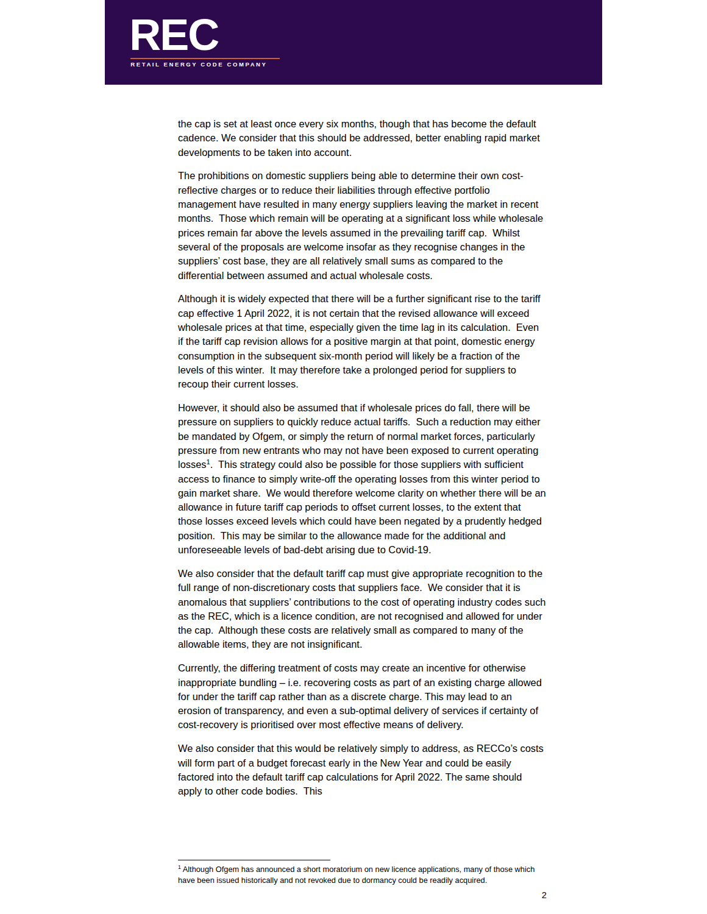REC
RETAIL ENERGY CODE COMPANY
the cap is set at least once every six months, though that has become the default cadence. We consider that this should be addressed, better enabling rapid market developments to be taken into account.
The prohibitions on domestic suppliers being able to determine their own cost-reflective charges or to reduce their liabilities through effective portfolio management have resulted in many energy suppliers leaving the market in recent months. Those which remain will be operating at a significant loss while wholesale prices remain far above the levels assumed in the prevailing tariff cap. Whilst several of the proposals are welcome insofar as they recognise changes in the suppliers’ cost base, they are all relatively small sums as compared to the differential between assumed and actual wholesale costs.
Although it is widely expected that there will be a further significant rise to the tariff cap effective 1 April 2022, it is not certain that the revised allowance will exceed wholesale prices at that time, especially given the time lag in its calculation. Even if the tariff cap revision allows for a positive margin at that point, domestic energy consumption in the subsequent six-month period will likely be a fraction of the levels of this winter. It may therefore take a prolonged period for suppliers to recoup their current losses.
However, it should also be assumed that if wholesale prices do fall, there will be pressure on suppliers to quickly reduce actual tariffs. Such a reduction may either be mandated by Ofgem, or simply the return of normal market forces, particularly pressure from new entrants who may not have been exposed to current operating losses1. This strategy could also be possible for those suppliers with sufficient access to finance to simply write-off the operating losses from this winter period to gain market share. We would therefore welcome clarity on whether there will be an allowance in future tariff cap periods to offset current losses, to the extent that those losses exceed levels which could have been negated by a prudently hedged position. This may be similar to the allowance made for the additional and unforeseeable levels of bad-debt arising due to Covid-19.
We also consider that the default tariff cap must give appropriate recognition to the full range of non-discretionary costs that suppliers face. We consider that it is anomalous that suppliers’ contributions to the cost of operating industry codes such as the REC, which is a licence condition, are not recognised and allowed for under the cap. Although these costs are relatively small as compared to many of the allowable items, they are not insignificant.
Currently, the differing treatment of costs may create an incentive for otherwise inappropriate bundling – i.e. recovering costs as part of an existing charge allowed for under the tariff cap rather than as a discrete charge. This may lead to an erosion of transparency, and even a sub-optimal delivery of services if certainty of cost-recovery is prioritised over most effective means of delivery.
We also consider that this would be relatively simply to address, as RECCo’s costs will form part of a budget forecast early in the New Year and could be easily factored into the default tariff cap calculations for April 2022. The same should apply to other code bodies. This
1 Although Ofgem has announced a short moratorium on new licence applications, many of those which have been issued historically and not revoked due to dormancy could be readily acquired.
2